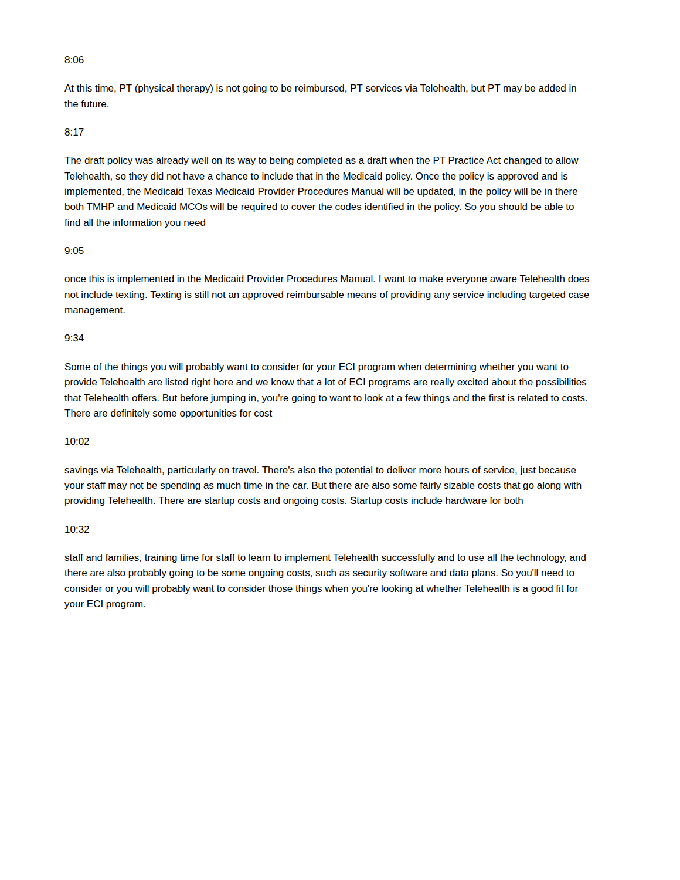8:06
At this time, PT (physical therapy) is not going to be reimbursed, PT services via Telehealth, but PT may be added in the future.
8:17
The draft policy was already well on its way to being completed as a draft when the PT Practice Act changed to allow Telehealth, so they did not have a chance to include that in the Medicaid policy. Once the policy is approved and is implemented, the Medicaid Texas Medicaid Provider Procedures Manual will be updated, in the policy will be in there both TMHP and Medicaid MCOs will be required to cover the codes identified in the policy. So you should be able to find all the information you need
9:05
once this is implemented in the Medicaid Provider Procedures Manual. I want to make everyone aware Telehealth does not include texting. Texting is still not an approved reimbursable means of providing any service including targeted case management.
9:34
Some of the things you will probably want to consider for your ECI program when determining whether you want to provide Telehealth are listed right here and we know that a lot of ECI programs are really excited about the possibilities that Telehealth offers. But before jumping in, you're going to want to look at a few things and the first is related to costs. There are definitely some opportunities for cost
10:02
savings via Telehealth, particularly on travel. There's also the potential to deliver more hours of service, just because your staff may not be spending as much time in the car. But there are also some fairly sizable costs that go along with providing Telehealth. There are startup costs and ongoing costs. Startup costs include hardware for both
10:32
staff and families, training time for staff to learn to implement Telehealth successfully and to use all the technology, and there are also probably going to be some ongoing costs, such as security software and data plans. So you'll need to consider or you will probably want to consider those things when you're looking at whether Telehealth is a good fit for your ECI program.